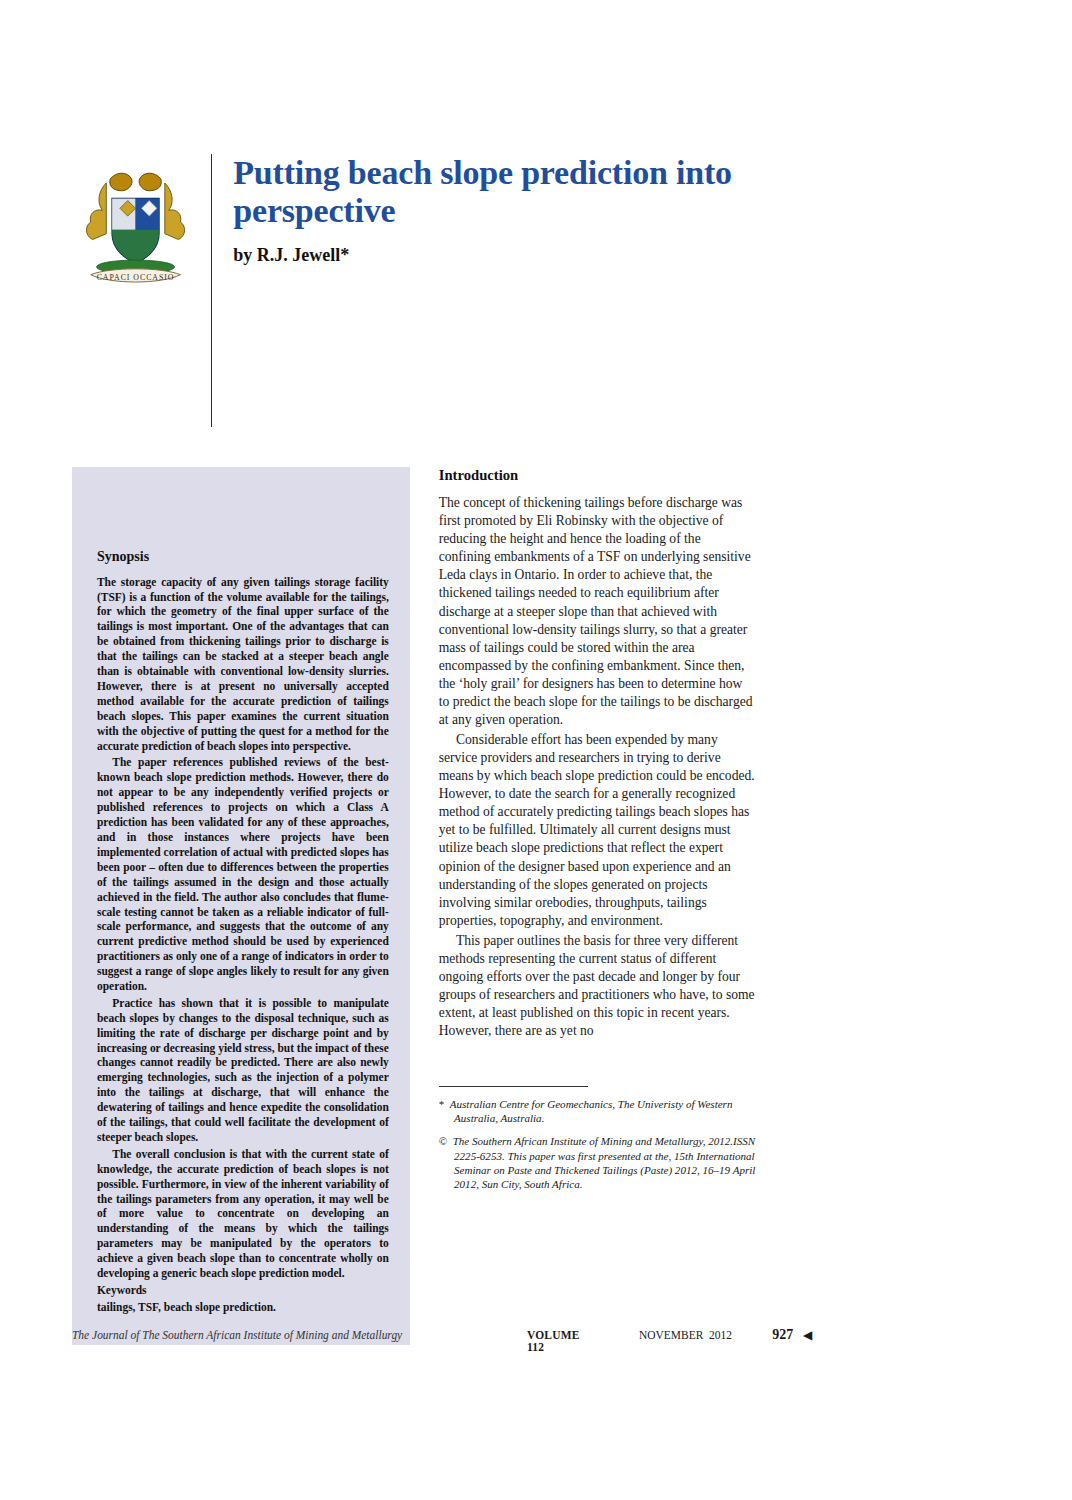CAPACI OCCASIO
Putting beach slope prediction into perspective
by R.J. Jewell*
Synopsis
The storage capacity of any given tailings storage facility (TSF) is a function of the volume available for the tailings, for which the geometry of the final upper surface of the tailings is most important. One of the advantages that can be obtained from thickening tailings prior to discharge is that the tailings can be stacked at a steeper beach angle than is obtainable with conventional low-density slurries. However, there is at present no universally accepted method available for the accurate prediction of tailings beach slopes. This paper examines the current situation with the objective of putting the quest for a method for the accurate prediction of beach slopes into perspective.
The paper references published reviews of the best-known beach slope prediction methods. However, there do not appear to be any independently verified projects or published references to projects on which a Class A prediction has been validated for any of these approaches, and in those instances where projects have been implemented correlation of actual with predicted slopes has been poor – often due to differences between the properties of the tailings assumed in the design and those actually achieved in the field. The author also concludes that flume-scale testing cannot be taken as a reliable indicator of full-scale performance, and suggests that the outcome of any current predictive method should be used by experienced practitioners as only one of a range of indicators in order to suggest a range of slope angles likely to result for any given operation.
Practice has shown that it is possible to manipulate beach slopes by changes to the disposal technique, such as limiting the rate of discharge per discharge point and by increasing or decreasing yield stress, but the impact of these changes cannot readily be predicted. There are also newly emerging technologies, such as the injection of a polymer into the tailings at discharge, that will enhance the dewatering of tailings and hence expedite the consolidation of the tailings, that could well facilitate the development of steeper beach slopes.
The overall conclusion is that with the current state of knowledge, the accurate prediction of beach slopes is not possible. Furthermore, in view of the inherent variability of the tailings parameters from any operation, it may well be of more value to concentrate on developing an understanding of the means by which the tailings parameters may be manipulated by the operators to achieve a given beach slope than to concentrate wholly on developing a generic beach slope prediction model.
Keywords
tailings, TSF, beach slope prediction.
Introduction
The concept of thickening tailings before discharge was first promoted by Eli Robinsky with the objective of reducing the height and hence the loading of the confining embankments of a TSF on underlying sensitive Leda clays in Ontario. In order to achieve that, the thickened tailings needed to reach equilibrium after discharge at a steeper slope than that achieved with conventional low-density tailings slurry, so that a greater mass of tailings could be stored within the area encompassed by the confining embankment. Since then, the ‘holy grail’ for designers has been to determine how to predict the beach slope for the tailings to be discharged at any given operation.
Considerable effort has been expended by many service providers and researchers in trying to derive means by which beach slope prediction could be encoded. However, to date the search for a generally recognized method of accurately predicting tailings beach slopes has yet to be fulfilled. Ultimately all current designs must utilize beach slope predictions that reflect the expert opinion of the designer based upon experience and an understanding of the slopes generated on projects involving similar orebodies, throughputs, tailings properties, topography, and environment.
This paper outlines the basis for three very different methods representing the current status of different ongoing efforts over the past decade and longer by four groups of researchers and practitioners who have, to some extent, at least published on this topic in recent years. However, there are as yet no
* Australian Centre for Geomechanics, The Univeristy of Western Australia, Australia.
© The Southern African Institute of Mining and Metallurgy, 2012.ISSN 2225-6253. This paper was first presented at the, 15th International Seminar on Paste and Thickened Tailings (Paste) 2012, 16–19 April 2012, Sun City, South Africa.
The Journal of The Southern African Institute of Mining and Metallurgy VOLUME 112 NOVEMBER 2012 927 ◀